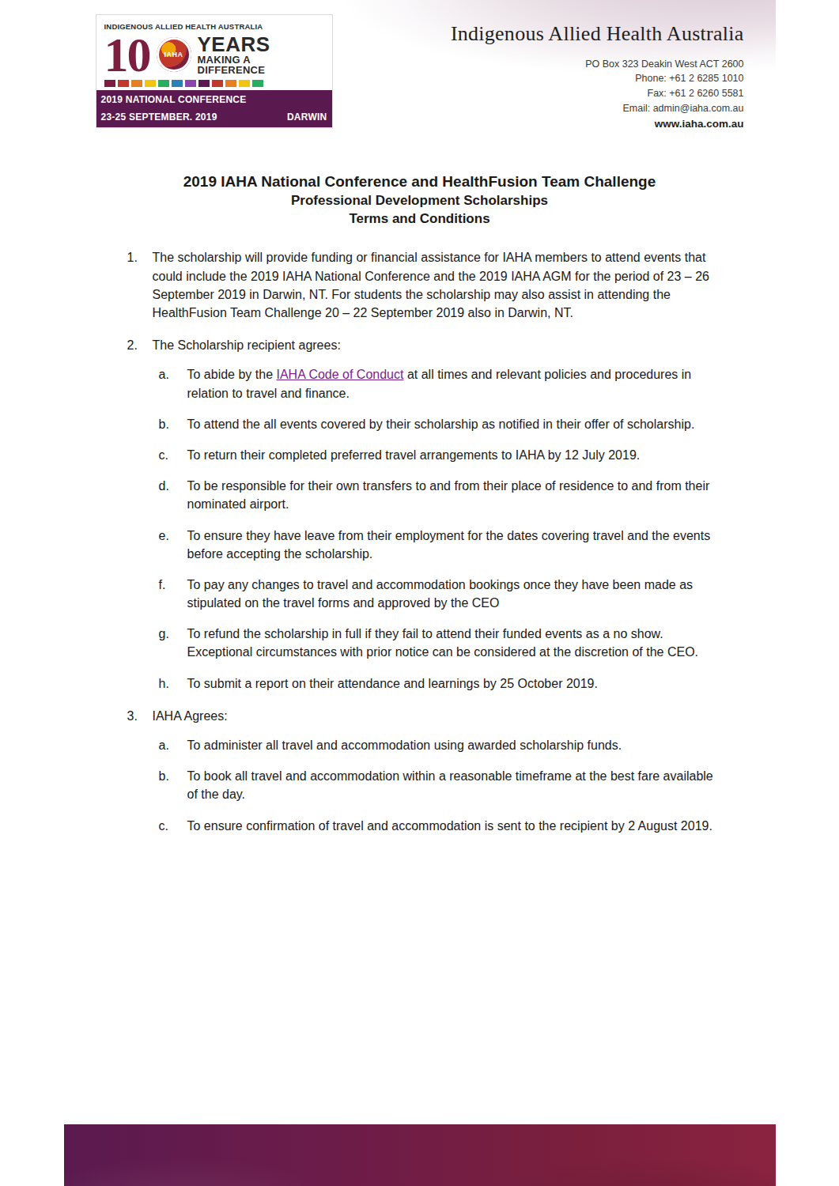Indigenous Allied Health Australia
10
YEARS MAKING A DIFFERENCE
2019 NATIONAL CONFERENCE
23-25 SEPTEMBER. 2019 DARWIN
Indigenous Allied Health Australia
PO Box 323 Deakin West ACT 2600
Phone: +61 2 6285 1010
Fax: +61 2 6260 5581
Email: admin@iaha.com.au
www.iaha.com.au
2019 IAHA National Conference and HealthFusion Team Challenge Professional Development Scholarships Terms and Conditions
The scholarship will provide funding or financial assistance for IAHA members to attend events that could include the 2019 IAHA National Conference and the 2019 IAHA AGM for the period of 23 – 26 September 2019 in Darwin, NT. For students the scholarship may also assist in attending the HealthFusion Team Challenge 20 – 22 September 2019 also in Darwin, NT.
The Scholarship recipient agrees:
To abide by the IAHA Code of Conduct at all times and relevant policies and procedures in relation to travel and finance.
To attend the all events covered by their scholarship as notified in their offer of scholarship.
To return their completed preferred travel arrangements to IAHA by 12 July 2019.
To be responsible for their own transfers to and from their place of residence to and from their nominated airport.
To ensure they have leave from their employment for the dates covering travel and the events before accepting the scholarship.
To pay any changes to travel and accommodation bookings once they have been made as stipulated on the travel forms and approved by the CEO
To refund the scholarship in full if they fail to attend their funded events as a no show. Exceptional circumstances with prior notice can be considered at the discretion of the CEO.
To submit a report on their attendance and learnings by 25 October 2019.
IAHA Agrees:
To administer all travel and accommodation using awarded scholarship funds.
To book all travel and accommodation within a reasonable timeframe at the best fare available of the day.
To ensure confirmation of travel and accommodation is sent to the recipient by 2 August 2019.